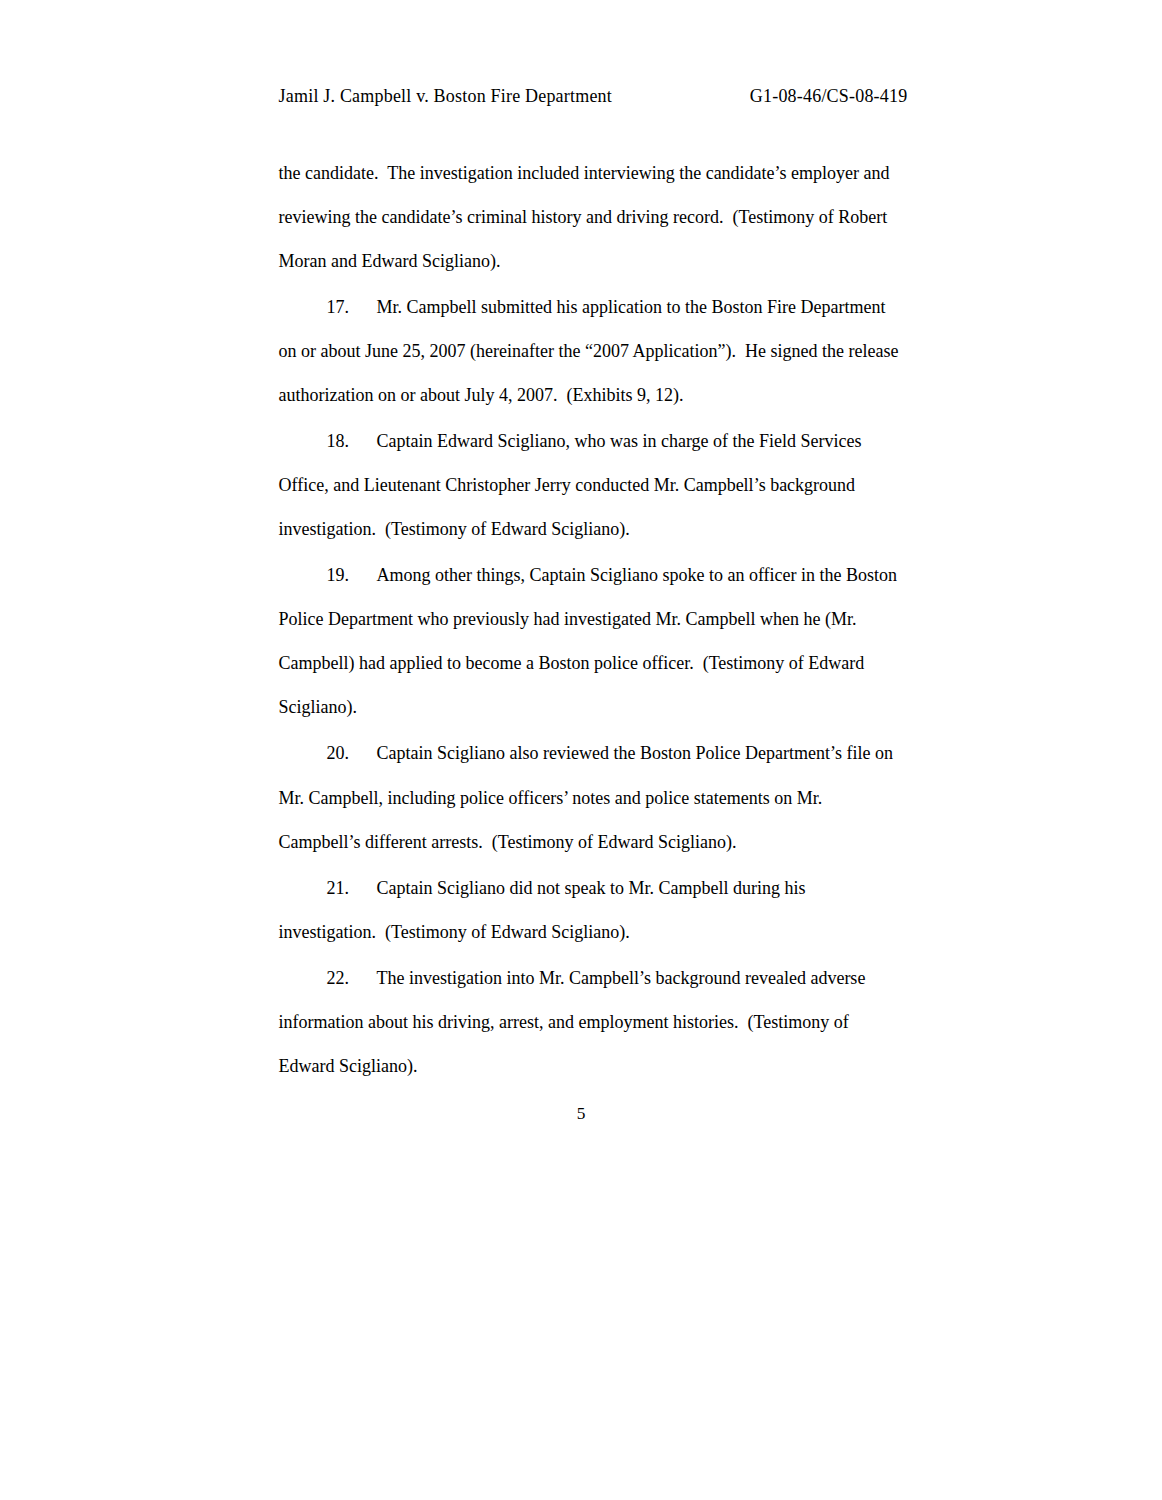Jamil J. Campbell v. Boston Fire Department G1-08-46/CS-08-419
the candidate. The investigation included interviewing the candidate’s employer and reviewing the candidate’s criminal history and driving record. (Testimony of Robert Moran and Edward Scigliano).
17. Mr. Campbell submitted his application to the Boston Fire Department on or about June 25, 2007 (hereinafter the “2007 Application”). He signed the release authorization on or about July 4, 2007. (Exhibits 9, 12).
18. Captain Edward Scigliano, who was in charge of the Field Services Office, and Lieutenant Christopher Jerry conducted Mr. Campbell’s background investigation. (Testimony of Edward Scigliano).
19. Among other things, Captain Scigliano spoke to an officer in the Boston Police Department who previously had investigated Mr. Campbell when he (Mr. Campbell) had applied to become a Boston police officer. (Testimony of Edward Scigliano).
20. Captain Scigliano also reviewed the Boston Police Department’s file on Mr. Campbell, including police officers’ notes and police statements on Mr. Campbell’s different arrests. (Testimony of Edward Scigliano).
21. Captain Scigliano did not speak to Mr. Campbell during his investigation. (Testimony of Edward Scigliano).
22. The investigation into Mr. Campbell’s background revealed adverse information about his driving, arrest, and employment histories. (Testimony of Edward Scigliano).
5